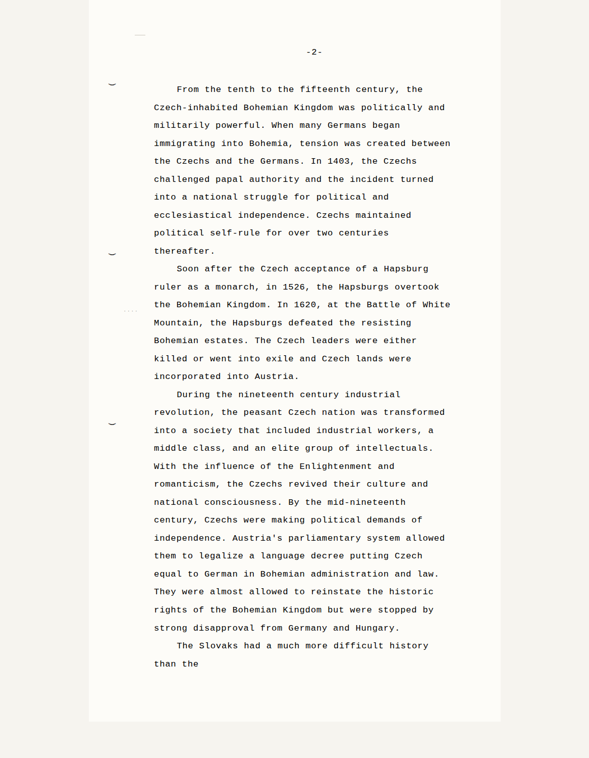‿
‿
‿
····
-2-
From the tenth to the fifteenth century, the Czech-inhabited Bohemian Kingdom was politically and militarily powerful. When many Germans began immigrating into Bohemia, tension was created between the Czechs and the Germans. In 1403, the Czechs challenged papal authority and the incident turned into a national struggle for political and ecclesiastical independence. Czechs maintained political self-rule for over two centuries thereafter.
Soon after the Czech acceptance of a Hapsburg ruler as a monarch, in 1526, the Hapsburgs overtook the Bohemian Kingdom. In 1620, at the Battle of White Mountain, the Hapsburgs defeated the resisting Bohemian estates. The Czech leaders were either killed or went into exile and Czech lands were incorporated into Austria.
During the nineteenth century industrial revolution, the peasant Czech nation was transformed into a society that included industrial workers, a middle class, and an elite group of intellectuals. With the influence of the Enlightenment and romanticism, the Czechs revived their culture and national consciousness. By the mid-nineteenth century, Czechs were making political demands of independence. Austria's parliamentary system allowed them to legalize a language decree putting Czech equal to German in Bohemian administration and law. They were almost allowed to reinstate the historic rights of the Bohemian Kingdom but were stopped by strong disapproval from Germany and Hungary.
The Slovaks had a much more difficult history than the